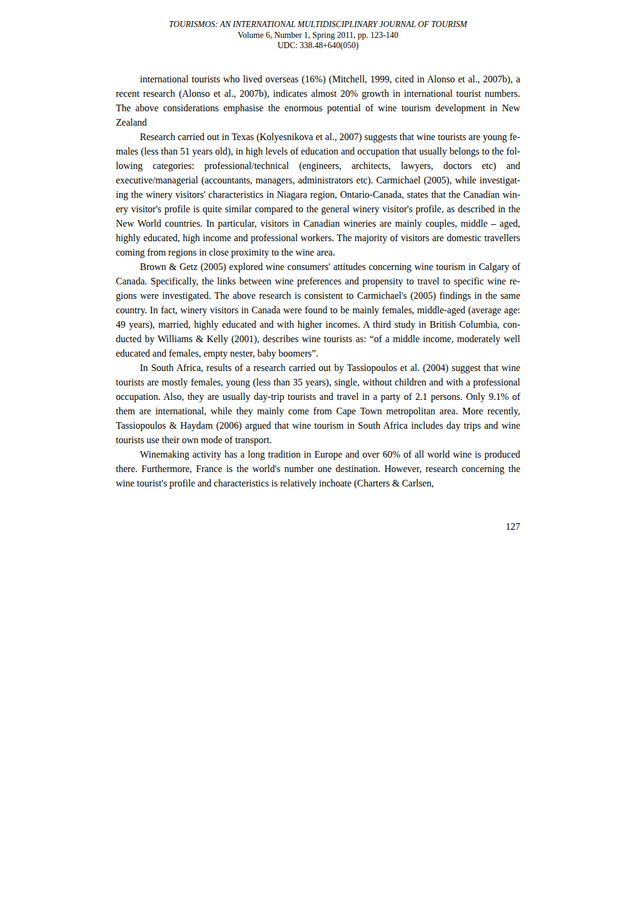TOURISMOS: AN INTERNATIONAL MULTIDISCIPLINARY JOURNAL OF TOURISM
Volume 6, Number 1, Spring 2011, pp. 123-140
UDC: 338.48+640(050)
international tourists who lived overseas (16%) (Mitchell, 1999, cited in Alonso et al., 2007b), a recent research (Alonso et al., 2007b), indicates almost 20% growth in international tourist numbers. The above considerations emphasise the enormous potential of wine tourism development in New Zealand
Research carried out in Texas (Kolyesnikova et al., 2007) suggests that wine tourists are young females (less than 51 years old), in high levels of education and occupation that usually belongs to the following categories: professional/technical (engineers, architects, lawyers, doctors etc) and executive/managerial (accountants, managers, administrators etc). Carmichael (2005), while investigating the winery visitors' characteristics in Niagara region, Ontario-Canada, states that the Canadian winery visitor's profile is quite similar compared to the general winery visitor's profile, as described in the New World countries. In particular, visitors in Canadian wineries are mainly couples, middle – aged, highly educated, high income and professional workers. The majority of visitors are domestic travellers coming from regions in close proximity to the wine area.
Brown & Getz (2005) explored wine consumers' attitudes concerning wine tourism in Calgary of Canada. Specifically, the links between wine preferences and propensity to travel to specific wine regions were investigated. The above research is consistent to Carmichael's (2005) findings in the same country. In fact, winery visitors in Canada were found to be mainly females, middle-aged (average age: 49 years), married, highly educated and with higher incomes. A third study in British Columbia, conducted by Williams & Kelly (2001), describes wine tourists as: “of a middle income, moderately well educated and females, empty nester, baby boomers”.
In South Africa, results of a research carried out by Tassiopoulos et al. (2004) suggest that wine tourists are mostly females, young (less than 35 years), single, without children and with a professional occupation. Also, they are usually day-trip tourists and travel in a party of 2.1 persons. Only 9.1% of them are international, while they mainly come from Cape Town metropolitan area. More recently, Tassiopoulos & Haydam (2006) argued that wine tourism in South Africa includes day trips and wine tourists use their own mode of transport.
Winemaking activity has a long tradition in Europe and over 60% of all world wine is produced there. Furthermore, France is the world's number one destination. However, research concerning the wine tourist's profile and characteristics is relatively inchoate (Charters & Carlsen,
127